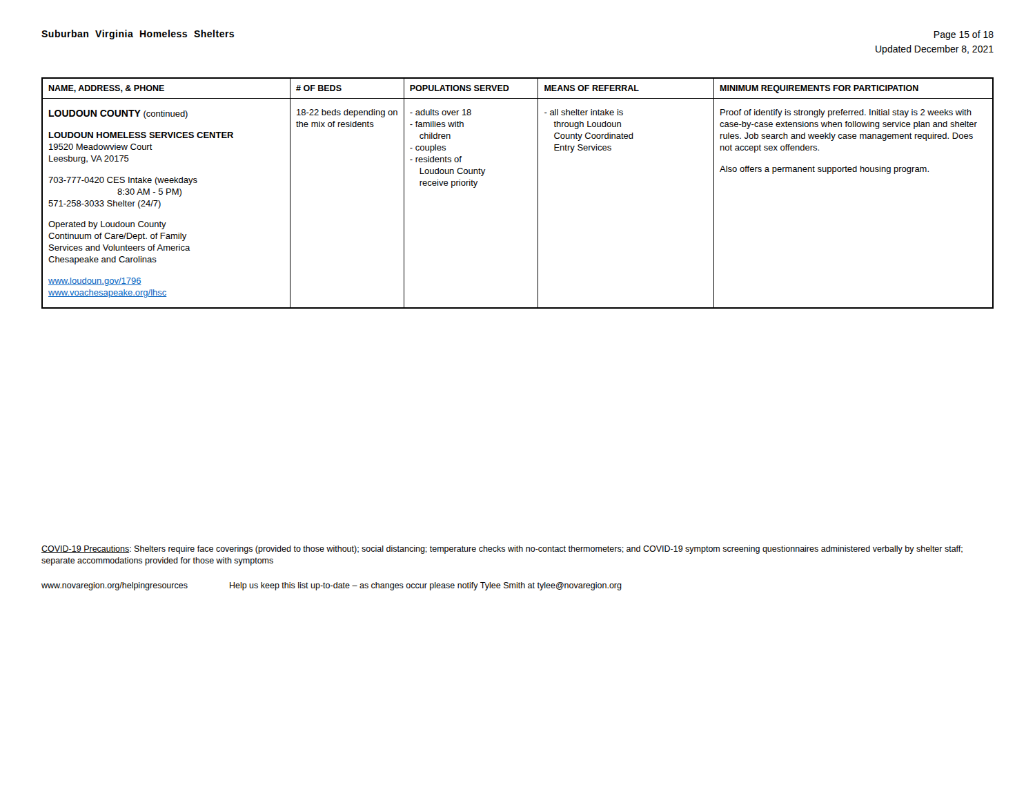Suburban Virginia Homeless Shelters
Page 15 of 18
Updated December 8, 2021
| NAME, ADDRESS, & PHONE | # OF BEDS | POPULATIONS SERVED | MEANS OF REFERRAL | MINIMUM REQUIREMENTS FOR PARTICIPATION |
| --- | --- | --- | --- | --- |
| LOUDOUN COUNTY (continued) LOUDOUN HOMELESS SERVICES CENTER 19520 Meadowview Court Leesburg, VA 20175 703-777-0420 CES Intake (weekdays 8:30 AM - 5 PM) 571-258-3033 Shelter (24/7) Operated by Loudoun County Continuum of Care/Dept. of Family Services and Volunteers of America Chesapeake and Carolinas www.loudoun.gov/1796 www.voachesapeake.org/lhsc | 18-22 beds depending on the mix of residents | - adults over 18 - families with children - couples - residents of Loudoun County receive priority | - all shelter intake is through Loudoun County Coordinated Entry Services | Proof of identify is strongly preferred. Initial stay is 2 weeks with case-by-case extensions when following service plan and shelter rules. Job search and weekly case management required. Does not accept sex offenders. Also offers a permanent supported housing program. |
COVID-19 Precautions: Shelters require face coverings (provided to those without); social distancing; temperature checks with no-contact thermometers; and COVID-19 symptom screening questionnaires administered verbally by shelter staff; separate accommodations provided for those with symptoms
www.novaregion.org/helpingresources Help us keep this list up-to-date – as changes occur please notify Tylee Smith at tylee@novaregion.org